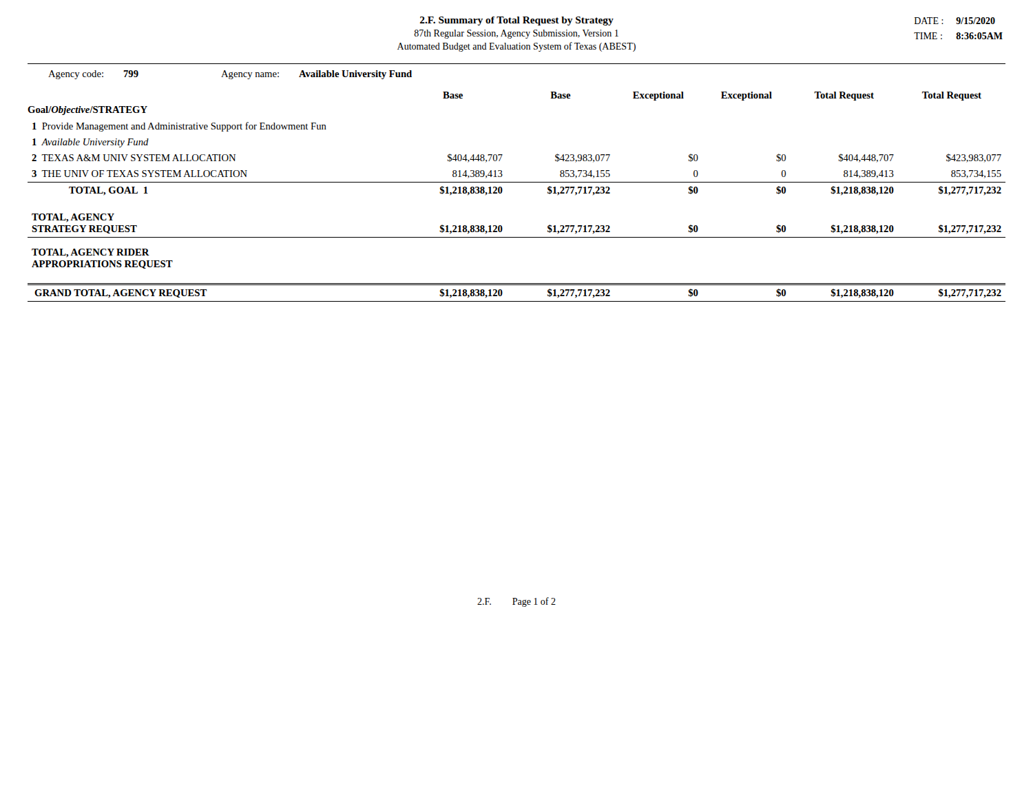| DATE : | 9/15/2020 |
| TIME : | 8:36:05AM |
2.F. Summary of Total Request by Strategy
87th Regular Session, Agency Submission, Version 1
Automated Budget and Evaluation System of Texas (ABEST)
Agency code: 799 Agency name: Available University Fund
| | Base | Base | Exceptional | Exceptional | Total Request | Total Request |
| --- | --- | --- | --- | --- | --- | --- |
| Goal / Objective / STRATEGY | | | | | | |
| 1 Provide Management and Administrative Support for Endowment Fun | | | | | | |
| 1 Available University Fund | | | | | | |
| 2 TEXAS A&M UNIV SYSTEM ALLOCATION | $404,448,707 | $423,983,077 | $0 | $0 | $404,448,707 | $423,983,077 |
| 3 THE UNIV OF TEXAS SYSTEM ALLOCATION | 814,389,413 | 853,734,155 | 0 | 0 | 814,389,413 | 853,734,155 |
| TOTAL, GOAL 1 | $1,218,838,120 | $1,277,717,232 | $0 | $0 | $1,218,838,120 | $1,277,717,232 |
| TOTAL, AGENCY STRATEGY REQUEST | $1,218,838,120 | $1,277,717,232 | $0 | $0 | $1,218,838,120 | $1,277,717,232 |
| TOTAL, AGENCY RIDER APPROPRIATIONS REQUEST | | | | | | |
| GRAND TOTAL, AGENCY REQUEST | $1,218,838,120 | $1,277,717,232 | $0 | $0 | $1,218,838,120 | $1,277,717,232 |
2.F.Page 1 of 2